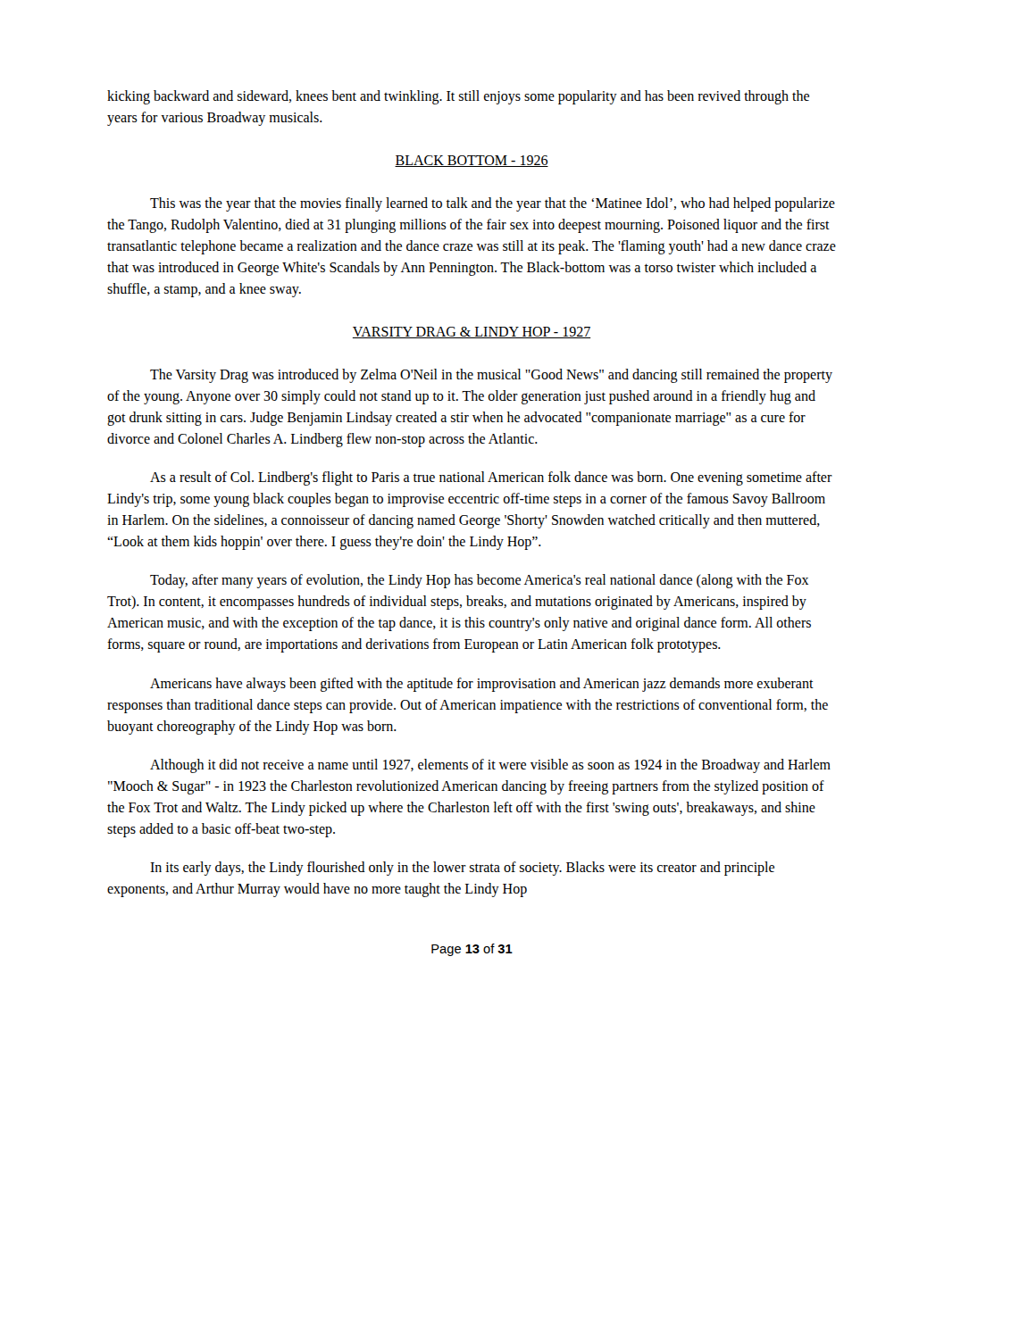kicking backward and sideward, knees bent and twinkling. It still enjoys some popularity and has been revived through the years for various Broadway musicals.
BLACK BOTTOM - 1926
This was the year that the movies finally learned to talk and the year that the ‘Matinee Idol’, who had helped popularize the Tango, Rudolph Valentino, died at 31 plunging millions of the fair sex into deepest mourning. Poisoned liquor and the first transatlantic telephone became a realization and the dance craze was still at its peak. The 'flaming youth' had a new dance craze that was introduced in George White's Scandals by Ann Pennington. The Black-bottom was a torso twister which included a shuffle, a stamp, and a knee sway.
VARSITY DRAG & LINDY HOP - 1927
The Varsity Drag was introduced by Zelma O'Neil in the musical "Good News" and dancing still remained the property of the young. Anyone over 30 simply could not stand up to it. The older generation just pushed around in a friendly hug and got drunk sitting in cars. Judge Benjamin Lindsay created a stir when he advocated "companionate marriage" as a cure for divorce and Colonel Charles A. Lindberg flew non-stop across the Atlantic.
As a result of Col. Lindberg's flight to Paris a true national American folk dance was born. One evening sometime after Lindy's trip, some young black couples began to improvise eccentric off-time steps in a corner of the famous Savoy Ballroom in Harlem. On the sidelines, a connoisseur of dancing named George 'Shorty' Snowden watched critically and then muttered, “Look at them kids hoppin' over there. I guess they're doin' the Lindy Hop”.
Today, after many years of evolution, the Lindy Hop has become America's real national dance (along with the Fox Trot). In content, it encompasses hundreds of individual steps, breaks, and mutations originated by Americans, inspired by American music, and with the exception of the tap dance, it is this country's only native and original dance form. All others forms, square or round, are importations and derivations from European or Latin American folk prototypes.
Americans have always been gifted with the aptitude for improvisation and American jazz demands more exuberant responses than traditional dance steps can provide. Out of American impatience with the restrictions of conventional form, the buoyant choreography of the Lindy Hop was born.
Although it did not receive a name until 1927, elements of it were visible as soon as 1924 in the Broadway and Harlem "Mooch & Sugar" - in 1923 the Charleston revolutionized American dancing by freeing partners from the stylized position of the Fox Trot and Waltz. The Lindy picked up where the Charleston left off with the first 'swing outs', breakaways, and shine steps added to a basic off-beat two-step.
In its early days, the Lindy flourished only in the lower strata of society. Blacks were its creator and principle exponents, and Arthur Murray would have no more taught the Lindy Hop
Page 13 of 31